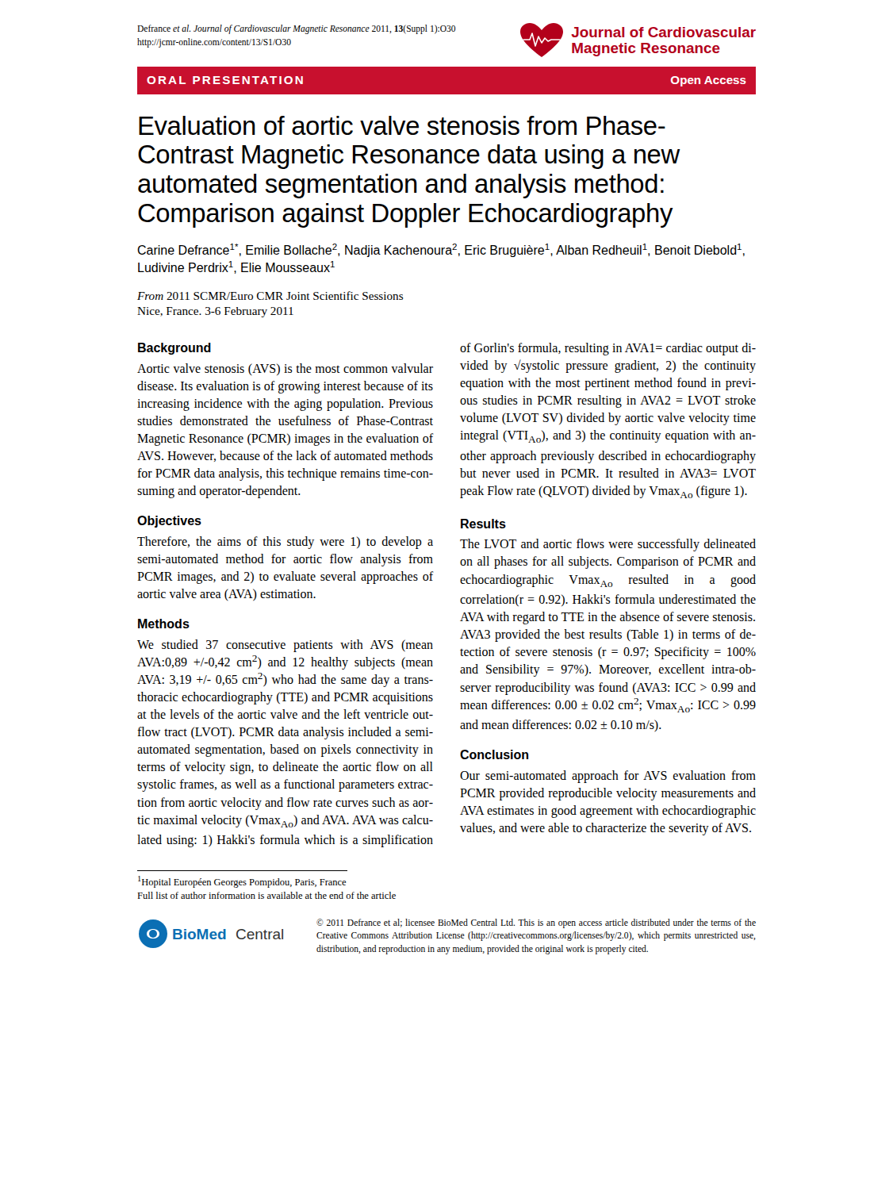Defrance et al. Journal of Cardiovascular Magnetic Resonance 2011, 13(Suppl 1):O30
http://jcmr-online.com/content/13/S1/O30
Journal of CardiovascularMagnetic Resonance
Oral Presentation
Open Access
Evaluation of aortic valve stenosis from Phase-Contrast Magnetic Resonance data using a new automated segmentation and analysis method: Comparison against Doppler Echocardiography
Carine Defrance1*, Emilie Bollache2, Nadjia Kachenoura2, Eric Bruguière1, Alban Redheuil1, Benoit Diebold1, Ludivine Perdrix1, Elie Mousseaux1
From 2011 SCMR/Euro CMR Joint Scientific Sessions
Nice, France. 3-6 February 2011
Background
Aortic valve stenosis (AVS) is the most common valvular disease. Its evaluation is of growing interest because of its increasing incidence with the aging population. Previous studies demonstrated the usefulness of Phase-Contrast Magnetic Resonance (PCMR) images in the evaluation of AVS. However, because of the lack of automated methods for PCMR data analysis, this technique remains time-consuming and operator-dependent.
Objectives
Therefore, the aims of this study were 1) to develop a semi-automated method for aortic flow analysis from PCMR images, and 2) to evaluate several approaches of aortic valve area (AVA) estimation.
Methods
We studied 37 consecutive patients with AVS (mean AVA:0,89 +/-0,42 cm2) and 12 healthy subjects (mean AVA: 3,19 +/- 0,65 cm2) who had the same day a trans-thoracic echocardiography (TTE) and PCMR acquisitions at the levels of the aortic valve and the left ventricle outflow tract (LVOT). PCMR data analysis included a semi-automated segmentation, based on pixels connectivity in terms of velocity sign, to delineate the aortic flow on all systolic frames, as well as a functional parameters extraction from aortic velocity and flow rate curves such as aortic maximal velocity (VmaxAo) and AVA. AVA was calculated using: 1) Hakki's formula which is a simplification of Gorlin's formula, resulting in AVA1= cardiac output divided by √systolic pressure gradient, 2) the continuity equation with the most pertinent method found in previous studies in PCMR resulting in AVA2 = LVOT stroke volume (LVOT SV) divided by aortic valve velocity time integral (VTIAo), and 3) the continuity equation with another approach previously described in echocardiography but never used in PCMR. It resulted in AVA3= LVOT peak Flow rate (QLVOT) divided by VmaxAo (figure 1).
Results
The LVOT and aortic flows were successfully delineated on all phases for all subjects. Comparison of PCMR and echocardiographic VmaxAo resulted in a good correlation(r = 0.92). Hakki's formula underestimated the AVA with regard to TTE in the absence of severe stenosis. AVA3 provided the best results (Table 1) in terms of detection of severe stenosis (r = 0.97; Specificity = 100% and Sensibility = 97%). Moreover, excellent intra-observer reproducibility was found (AVA3: ICC > 0.99 and mean differences: 0.00 ± 0.02 cm2; VmaxAo: ICC > 0.99 and mean differences: 0.02 ± 0.10 m/s).
Conclusion
Our semi-automated approach for AVS evaluation from PCMR provided reproducible velocity measurements and AVA estimates in good agreement with echocardiographic values, and were able to characterize the severity of AVS.
1Hopital Européen Georges Pompidou, Paris, France
Full list of author information is available at the end of the article
BioMed Central
© 2011 Defrance et al; licensee BioMed Central Ltd. This is an open access article distributed under the terms of the Creative Commons Attribution License (http://creativecommons.org/licenses/by/2.0), which permits unrestricted use, distribution, and reproduction in any medium, provided the original work is properly cited.